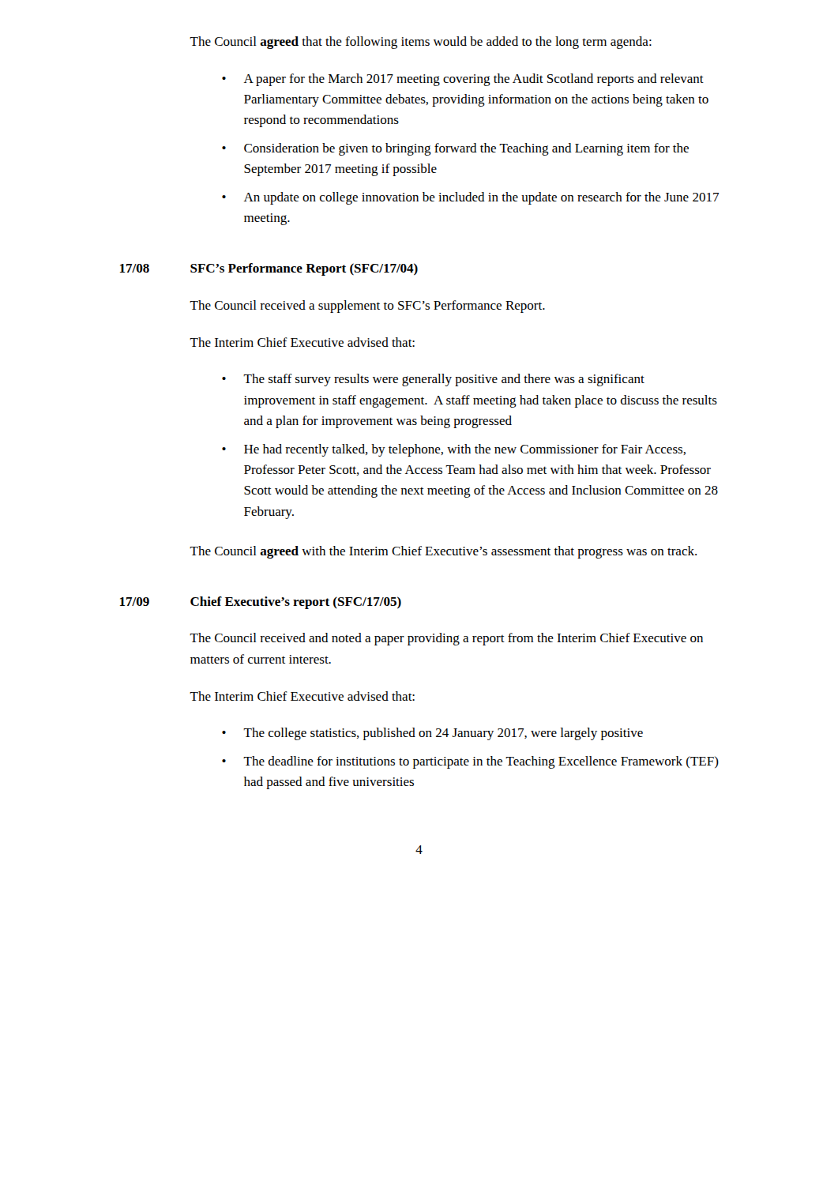The Council agreed that the following items would be added to the long term agenda:
A paper for the March 2017 meeting covering the Audit Scotland reports and relevant Parliamentary Committee debates, providing information on the actions being taken to respond to recommendations
Consideration be given to bringing forward the Teaching and Learning item for the September 2017 meeting if possible
An update on college innovation be included in the update on research for the June 2017 meeting.
17/08
SFC’s Performance Report (SFC/17/04)
The Council received a supplement to SFC’s Performance Report.
The Interim Chief Executive advised that:
The staff survey results were generally positive and there was a significant improvement in staff engagement. A staff meeting had taken place to discuss the results and a plan for improvement was being progressed
He had recently talked, by telephone, with the new Commissioner for Fair Access, Professor Peter Scott, and the Access Team had also met with him that week. Professor Scott would be attending the next meeting of the Access and Inclusion Committee on 28 February.
The Council agreed with the Interim Chief Executive’s assessment that progress was on track.
17/09
Chief Executive’s report (SFC/17/05)
The Council received and noted a paper providing a report from the Interim Chief Executive on matters of current interest.
The Interim Chief Executive advised that:
The college statistics, published on 24 January 2017, were largely positive
The deadline for institutions to participate in the Teaching Excellence Framework (TEF) had passed and five universities
4